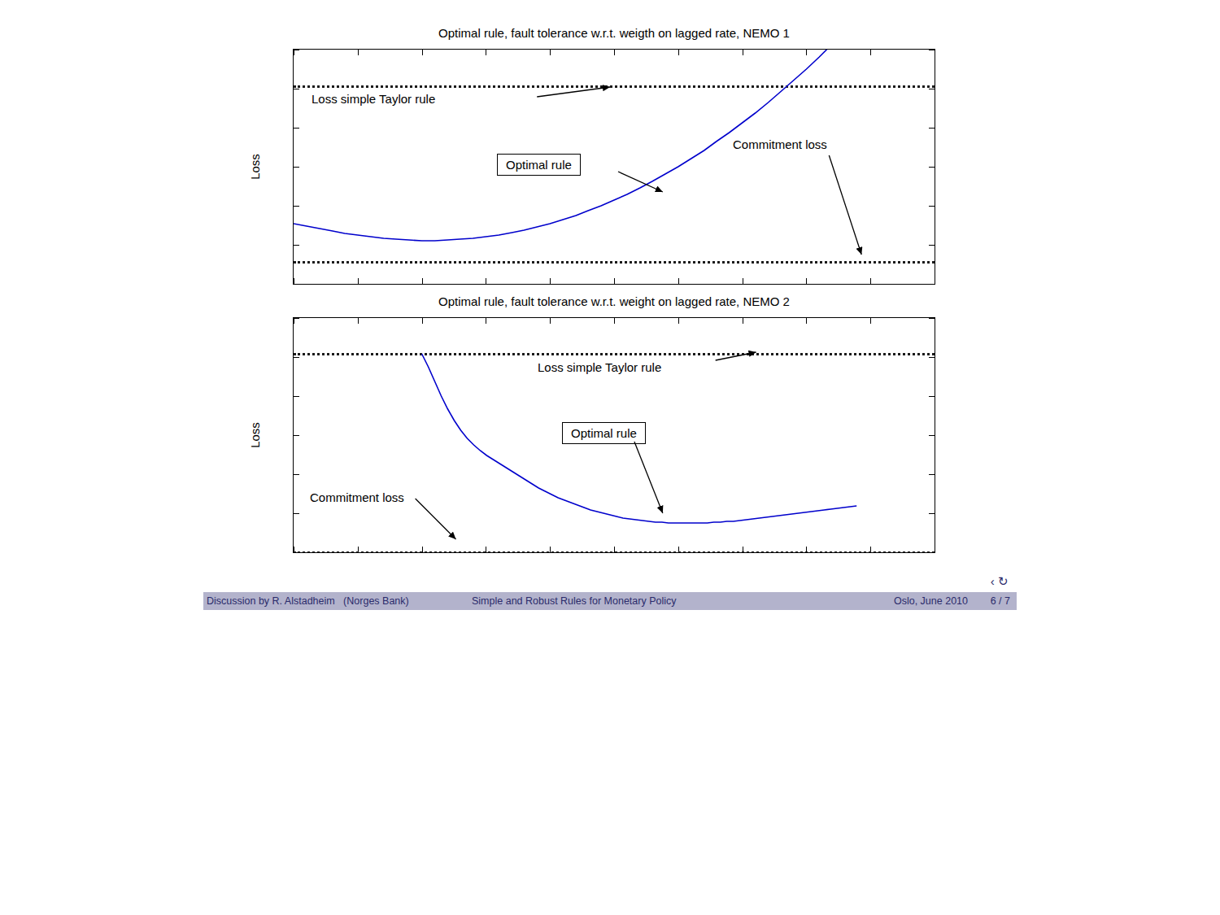Optimal rule, fault tolerance w.r.t. weigth on lagged rate, NEMO 1
Loss
0.38
0.36
0.34
0.32
0.3
0.28
0.26
0.8
0.85
0.9
0.95
1
1.05
1.1
1.15
1.2
1.25
1.3
Loss simple Taylor rule ~0.3615 => (0.38-0.3615)/0.12 = 15.4%
Loss simple Taylor rule
Optimal rule
Commitment loss
Optimal rule, fault tolerance w.r.t. weight on lagged rate, NEMO 2
Loss
4
3.5
3
2.5
2
1.5
1
0.8
0.85
0.9
0.95
1
1.05
1.1
1.15
1.2
1.25
1.3
Loss simple Taylor rule
Optimal rule
Commitment loss
‹ ↻
Discussion by R. Alstadheim (Norges Bank) Simple and Robust Rules for Monetary Policy Oslo, June 2010 6 / 7